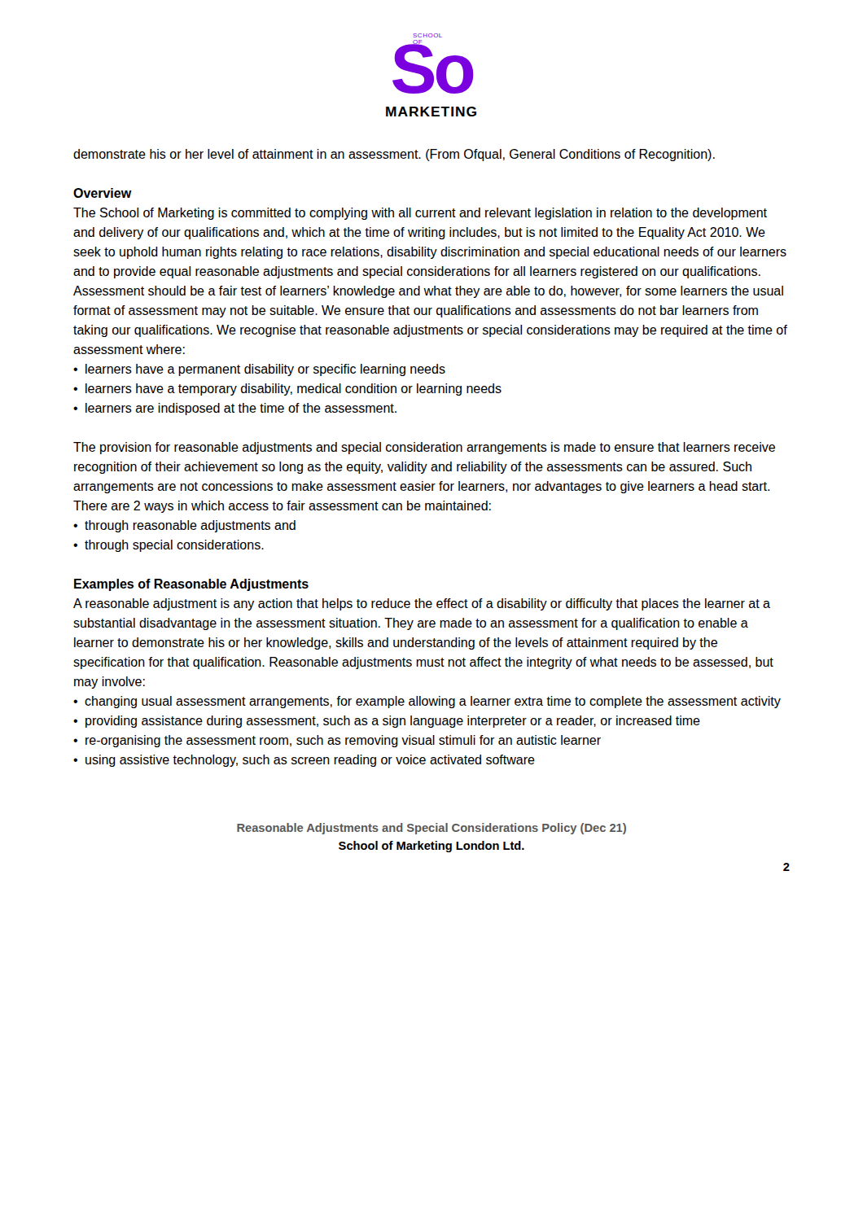SCHOOL
OF So MARKETING
demonstrate his or her level of attainment in an assessment. (From Ofqual, General Conditions of Recognition).
Overview
The School of Marketing is committed to complying with all current and relevant legislation in relation to the development and delivery of our qualifications and, which at the time of writing includes, but is not limited to the Equality Act 2010. We seek to uphold human rights relating to race relations, disability discrimination and special educational needs of our learners and to provide equal reasonable adjustments and special considerations for all learners registered on our qualifications. Assessment should be a fair test of learners’ knowledge and what they are able to do, however, for some learners the usual format of assessment may not be suitable. We ensure that our qualifications and assessments do not bar learners from taking our qualifications. We recognise that reasonable adjustments or special considerations may be required at the time of assessment where:
learners have a permanent disability or specific learning needs
learners have a temporary disability, medical condition or learning needs
learners are indisposed at the time of the assessment.
The provision for reasonable adjustments and special consideration arrangements is made to ensure that learners receive recognition of their achievement so long as the equity, validity and reliability of the assessments can be assured. Such arrangements are not concessions to make assessment easier for learners, nor advantages to give learners a head start. There are 2 ways in which access to fair assessment can be maintained:
through reasonable adjustments and
through special considerations.
Examples of Reasonable Adjustments
A reasonable adjustment is any action that helps to reduce the effect of a disability or difficulty that places the learner at a substantial disadvantage in the assessment situation. They are made to an assessment for a qualification to enable a learner to demonstrate his or her knowledge, skills and understanding of the levels of attainment required by the specification for that qualification. Reasonable adjustments must not affect the integrity of what needs to be assessed, but may involve:
changing usual assessment arrangements, for example allowing a learner extra time to complete the assessment activity
providing assistance during assessment, such as a sign language interpreter or a reader, or increased time
re-organising the assessment room, such as removing visual stimuli for an autistic learner
using assistive technology, such as screen reading or voice activated software
Reasonable Adjustments and Special Considerations Policy (Dec 21)
School of Marketing London Ltd.
2